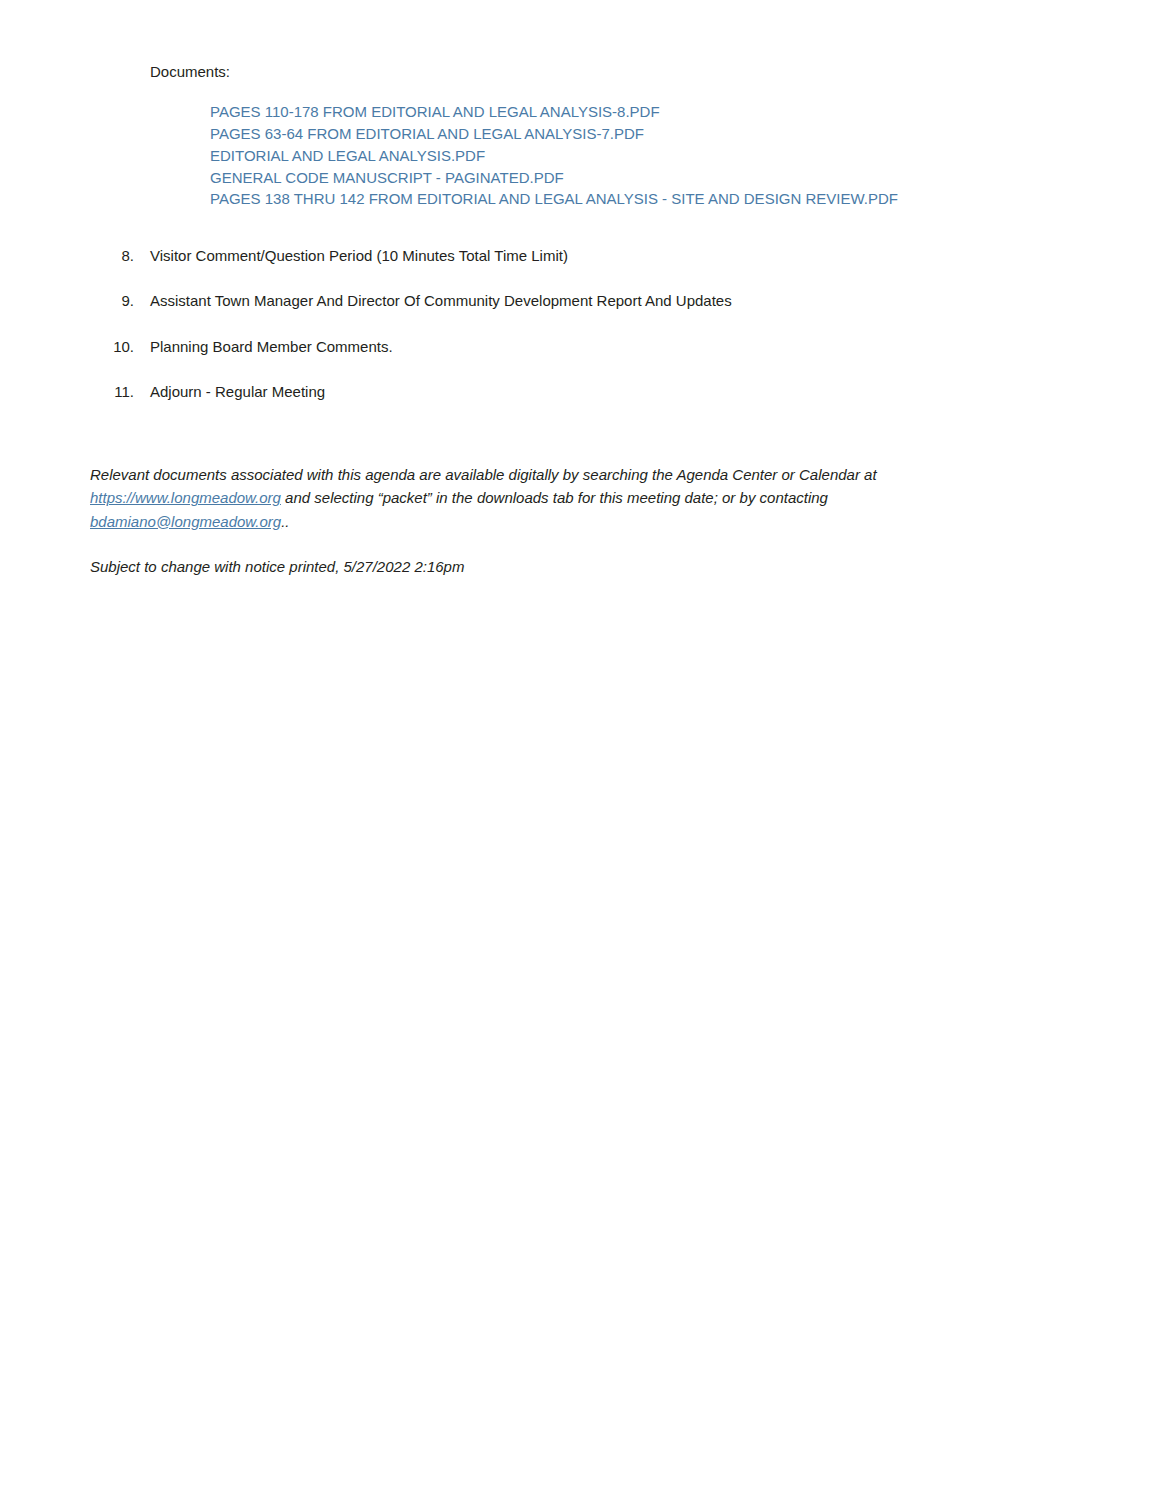Documents:
PAGES 110-178 FROM EDITORIAL AND LEGAL ANALYSIS-8.PDF PAGES 63-64 FROM EDITORIAL AND LEGAL ANALYSIS-7.PDF EDITORIAL AND LEGAL ANALYSIS.PDF GENERAL CODE MANUSCRIPT - PAGINATED.PDF PAGES 138 THRU 142 FROM EDITORIAL AND LEGAL ANALYSIS - SITE AND DESIGN REVIEW.PDF
Visitor Comment/Question Period (10 Minutes Total Time Limit)
Assistant Town Manager And Director Of Community Development Report And Updates
Planning Board Member Comments.
Adjourn - Regular Meeting
Relevant documents associated with this agenda are available digitally by searching the Agenda Center or Calendar at https://www.longmeadow.org and selecting “packet” in the downloads tab for this meeting date; or by contacting bdamiano@longmeadow.org..
Subject to change with notice printed, 5/27/2022 2:16pm